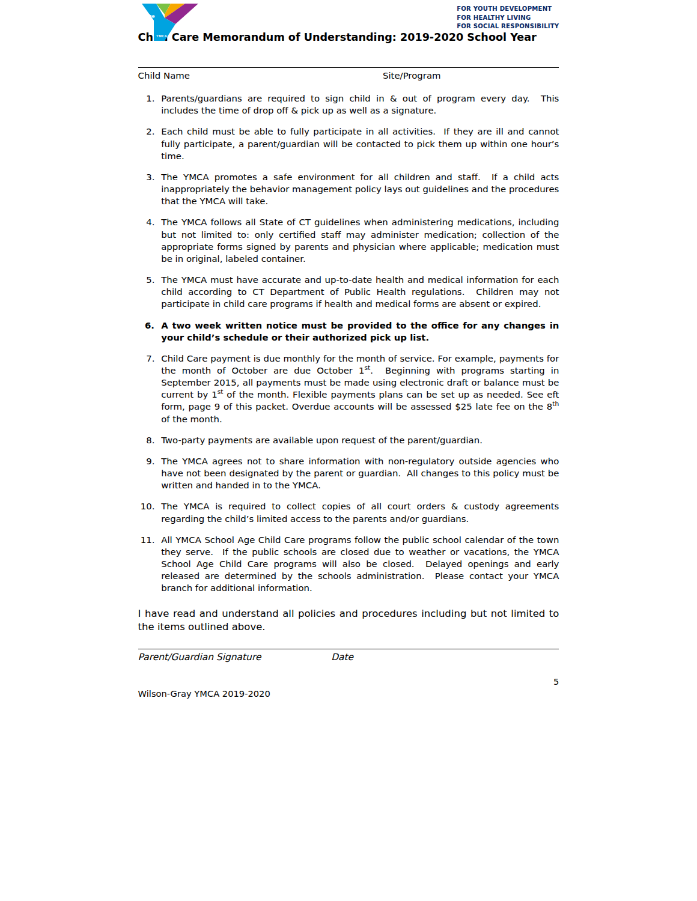the YMCA
FOR YOUTH DEVELOPMENT
FOR HEALTHY LIVING
FOR SOCIAL RESPONSIBILITY
Child Care Memorandum of Understanding: 2019-2020 School Year
Child Name Site/Program
Parents/guardians are required to sign child in & out of program every day. This includes the time of drop off & pick up as well as a signature.
Each child must be able to fully participate in all activities. If they are ill and cannot fully participate, a parent/guardian will be contacted to pick them up within one hour’s time.
The YMCA promotes a safe environment for all children and staff. If a child acts inappropriately the behavior management policy lays out guidelines and the procedures that the YMCA will take.
The YMCA follows all State of CT guidelines when administering medications, including but not limited to: only certified staff may administer medication; collection of the appropriate forms signed by parents and physician where applicable; medication must be in original, labeled container.
The YMCA must have accurate and up-to-date health and medical information for each child according to CT Department of Public Health regulations. Children may not participate in child care programs if health and medical forms are absent or expired.
A two week written notice must be provided to the office for any changes in your child’s schedule or their authorized pick up list.
Child Care payment is due monthly for the month of service. For example, payments for the month of October are due October 1st. Beginning with programs starting in September 2015, all payments must be made using electronic draft or balance must be current by 1st of the month. Flexible payments plans can be set up as needed. See eft form, page 9 of this packet. Overdue accounts will be assessed $25 late fee on the 8th of the month.
Two-party payments are available upon request of the parent/guardian.
The YMCA agrees not to share information with non-regulatory outside agencies who have not been designated by the parent or guardian. All changes to this policy must be written and handed in to the YMCA.
The YMCA is required to collect copies of all court orders & custody agreements regarding the child’s limited access to the parents and/or guardians.
All YMCA School Age Child Care programs follow the public school calendar of the town they serve. If the public schools are closed due to weather or vacations, the YMCA School Age Child Care programs will also be closed. Delayed openings and early released are determined by the schools administration. Please contact your YMCA branch for additional information.
I have read and understand all policies and procedures including but not limited to the items outlined above.
Parent/Guardian Signature Date
5 Wilson-Gray YMCA 2019-2020